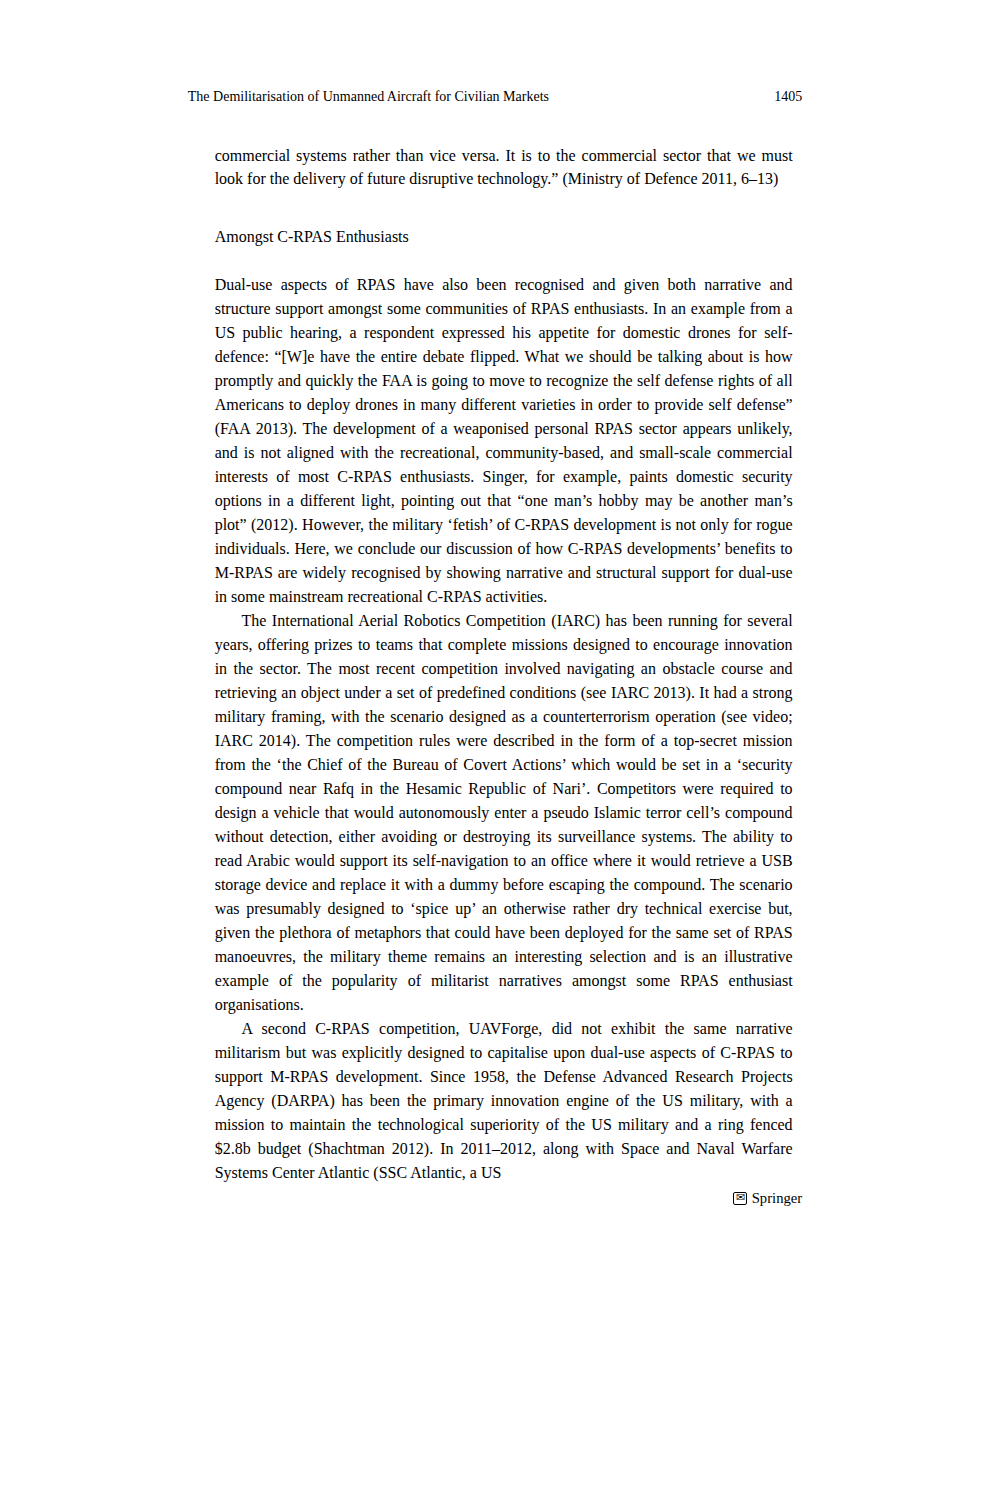The Demilitarisation of Unmanned Aircraft for Civilian Markets 1405
commercial systems rather than vice versa. It is to the commercial sector that we must look for the delivery of future disruptive technology.” (Ministry of Defence 2011, 6–13)
Amongst C-RPAS Enthusiasts
Dual-use aspects of RPAS have also been recognised and given both narrative and structure support amongst some communities of RPAS enthusiasts. In an example from a US public hearing, a respondent expressed his appetite for domestic drones for self-defence: “[W]e have the entire debate flipped. What we should be talking about is how promptly and quickly the FAA is going to move to recognize the self defense rights of all Americans to deploy drones in many different varieties in order to provide self defense” (FAA 2013). The development of a weaponised personal RPAS sector appears unlikely, and is not aligned with the recreational, community-based, and small-scale commercial interests of most C-RPAS enthusiasts. Singer, for example, paints domestic security options in a different light, pointing out that “one man’s hobby may be another man’s plot” (2012). However, the military ‘fetish’ of C-RPAS development is not only for rogue individuals. Here, we conclude our discussion of how C-RPAS developments’ benefits to M-RPAS are widely recognised by showing narrative and structural support for dual-use in some mainstream recreational C-RPAS activities.
The International Aerial Robotics Competition (IARC) has been running for several years, offering prizes to teams that complete missions designed to encourage innovation in the sector. The most recent competition involved navigating an obstacle course and retrieving an object under a set of predefined conditions (see IARC 2013). It had a strong military framing, with the scenario designed as a counterterrorism operation (see video; IARC 2014). The competition rules were described in the form of a top-secret mission from the ‘the Chief of the Bureau of Covert Actions’ which would be set in a ‘security compound near Rafq in the Hesamic Republic of Nari’. Competitors were required to design a vehicle that would autonomously enter a pseudo Islamic terror cell’s compound without detection, either avoiding or destroying its surveillance systems. The ability to read Arabic would support its self-navigation to an office where it would retrieve a USB storage device and replace it with a dummy before escaping the compound. The scenario was presumably designed to ‘spice up’ an otherwise rather dry technical exercise but, given the plethora of metaphors that could have been deployed for the same set of RPAS manoeuvres, the military theme remains an interesting selection and is an illustrative example of the popularity of militarist narratives amongst some RPAS enthusiast organisations.
A second C-RPAS competition, UAVForge, did not exhibit the same narrative militarism but was explicitly designed to capitalise upon dual-use aspects of C-RPAS to support M-RPAS development. Since 1958, the Defense Advanced Research Projects Agency (DARPA) has been the primary innovation engine of the US military, with a mission to maintain the technological superiority of the US military and a ring fenced $2.8b budget (Shachtman 2012). In 2011–2012, along with Space and Naval Warfare Systems Center Atlantic (SSC Atlantic, a US
Springer